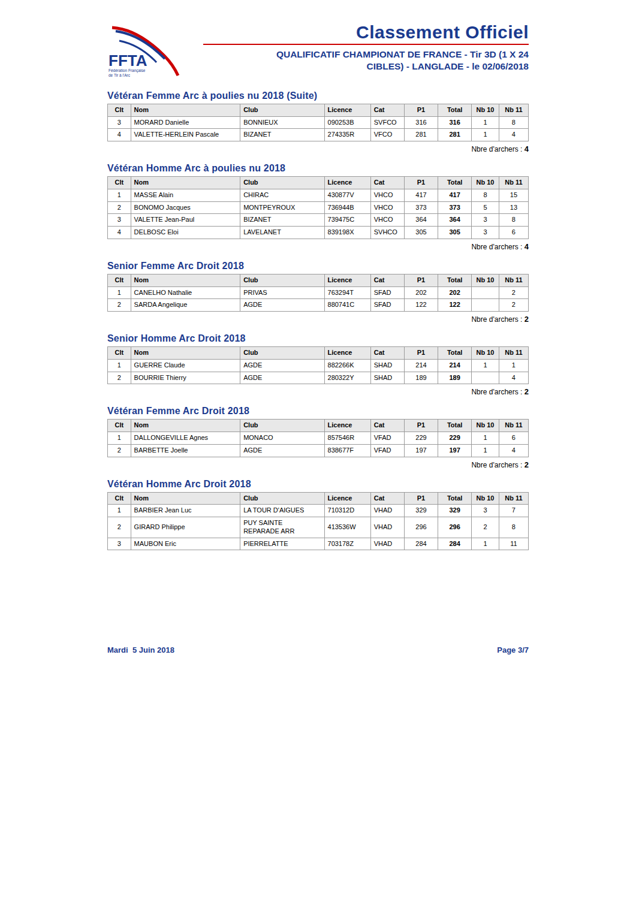FFTA Fédération Française de Tir à l'Arc
Classement Officiel
QUALIFICATIF CHAMPIONAT DE FRANCE - Tir 3D (1 X 24
CIBLES) - LANGLADE - le 02/06/2018
Vétéran Femme Arc à poulies nu 2018 (Suite)
| Clt | Nom | Club | Licence | Cat | P1 | Total | Nb 10 | Nb 11 |
| --- | --- | --- | --- | --- | --- | --- | --- | --- |
| 3 | MORARD Danielle | BONNIEUX | 090253B | SVFCO | 316 | 316 | 1 | 8 |
| 4 | VALETTE-HERLEIN Pascale | BIZANET | 274335R | VFCO | 281 | 281 | 1 | 4 |
Nbre d'archers : 4
Vétéran Homme Arc à poulies nu 2018
| Clt | Nom | Club | Licence | Cat | P1 | Total | Nb 10 | Nb 11 |
| --- | --- | --- | --- | --- | --- | --- | --- | --- |
| 1 | MASSE Alain | CHIRAC | 430877V | VHCO | 417 | 417 | 8 | 15 |
| 2 | BONOMO Jacques | MONTPEYROUX | 736944B | VHCO | 373 | 373 | 5 | 13 |
| 3 | VALETTE Jean-Paul | BIZANET | 739475C | VHCO | 364 | 364 | 3 | 8 |
| 4 | DELBOSC Eloi | LAVELANET | 839198X | SVHCO | 305 | 305 | 3 | 6 |
Nbre d'archers : 4
Senior Femme Arc Droit 2018
| Clt | Nom | Club | Licence | Cat | P1 | Total | Nb 10 | Nb 11 |
| --- | --- | --- | --- | --- | --- | --- | --- | --- |
| 1 | CANELHO Nathalie | PRIVAS | 763294T | SFAD | 202 | 202 | | 2 |
| 2 | SARDA Angelique | AGDE | 880741C | SFAD | 122 | 122 | | 2 |
Nbre d'archers : 2
Senior Homme Arc Droit 2018
| Clt | Nom | Club | Licence | Cat | P1 | Total | Nb 10 | Nb 11 |
| --- | --- | --- | --- | --- | --- | --- | --- | --- |
| 1 | GUERRE Claude | AGDE | 882266K | SHAD | 214 | 214 | 1 | 1 |
| 2 | BOURRIE Thierry | AGDE | 280322Y | SHAD | 189 | 189 | | 4 |
Nbre d'archers : 2
Vétéran Femme Arc Droit 2018
| Clt | Nom | Club | Licence | Cat | P1 | Total | Nb 10 | Nb 11 |
| --- | --- | --- | --- | --- | --- | --- | --- | --- |
| 1 | DALLONGEVILLE Agnes | MONACO | 857546R | VFAD | 229 | 229 | 1 | 6 |
| 2 | BARBETTE Joelle | AGDE | 838677F | VFAD | 197 | 197 | 1 | 4 |
Nbre d'archers : 2
Vétéran Homme Arc Droit 2018
| Clt | Nom | Club | Licence | Cat | P1 | Total | Nb 10 | Nb 11 |
| --- | --- | --- | --- | --- | --- | --- | --- | --- |
| 1 | BARBIER Jean Luc | LA TOUR D'AIGUES | 710312D | VHAD | 329 | 329 | 3 | 7 |
| 2 | GIRARD Philippe | PUY SAINTE REPARADE ARR | 413536W | VHAD | 296 | 296 | 2 | 8 |
| 3 | MAUBON Eric | PIERRELATTE | 703178Z | VHAD | 284 | 284 | 1 | 11 |
Mardi 5 Juin 2018 Page 3/7